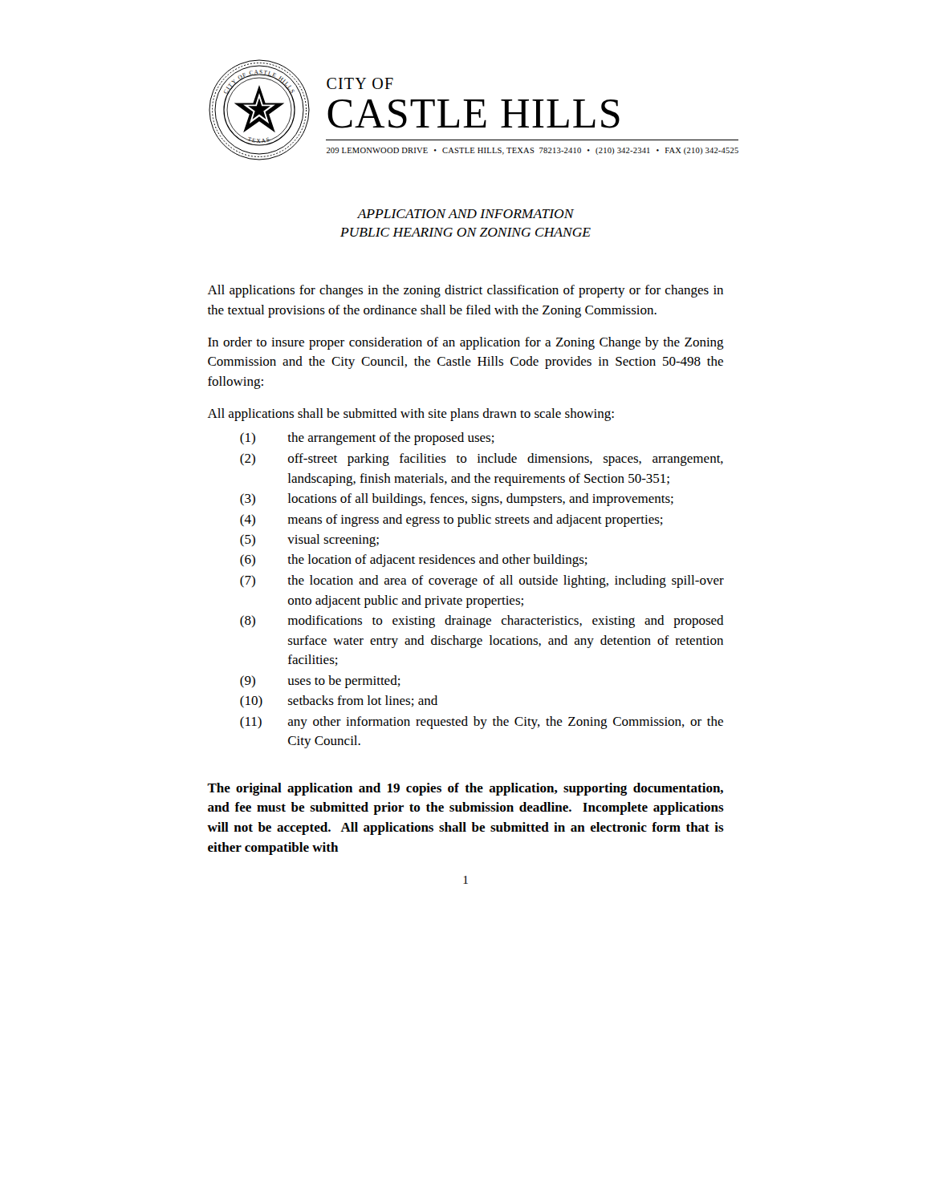CITY OF CASTLE HILLS TEXAS
CITY OF
CASTLE HILLS
209 LEMONWOOD DRIVE • CASTLE HILLS, TEXAS 78213-2410 • (210) 342-2341 • FAX (210) 342-4525
APPLICATION AND INFORMATION
PUBLIC HEARING ON ZONING CHANGE
All applications for changes in the zoning district classification of property or for changes in the textual provisions of the ordinance shall be filed with the Zoning Commission.
In order to insure proper consideration of an application for a Zoning Change by the Zoning Commission and the City Council, the Castle Hills Code provides in Section 50-498 the following:
All applications shall be submitted with site plans drawn to scale showing:
the arrangement of the proposed uses;
off-street parking facilities to include dimensions, spaces, arrangement, landscaping, finish materials, and the requirements of Section 50-351;
locations of all buildings, fences, signs, dumpsters, and improvements;
means of ingress and egress to public streets and adjacent properties;
visual screening;
the location of adjacent residences and other buildings;
the location and area of coverage of all outside lighting, including spill-over onto adjacent public and private properties;
modifications to existing drainage characteristics, existing and proposed surface water entry and discharge locations, and any detention of retention facilities;
uses to be permitted;
setbacks from lot lines; and
any other information requested by the City, the Zoning Commission, or the City Council.
The original application and 19 copies of the application, supporting documentation, and fee must be submitted prior to the submission deadline. Incomplete applications will not be accepted. All applications shall be submitted in an electronic form that is either compatible with
1